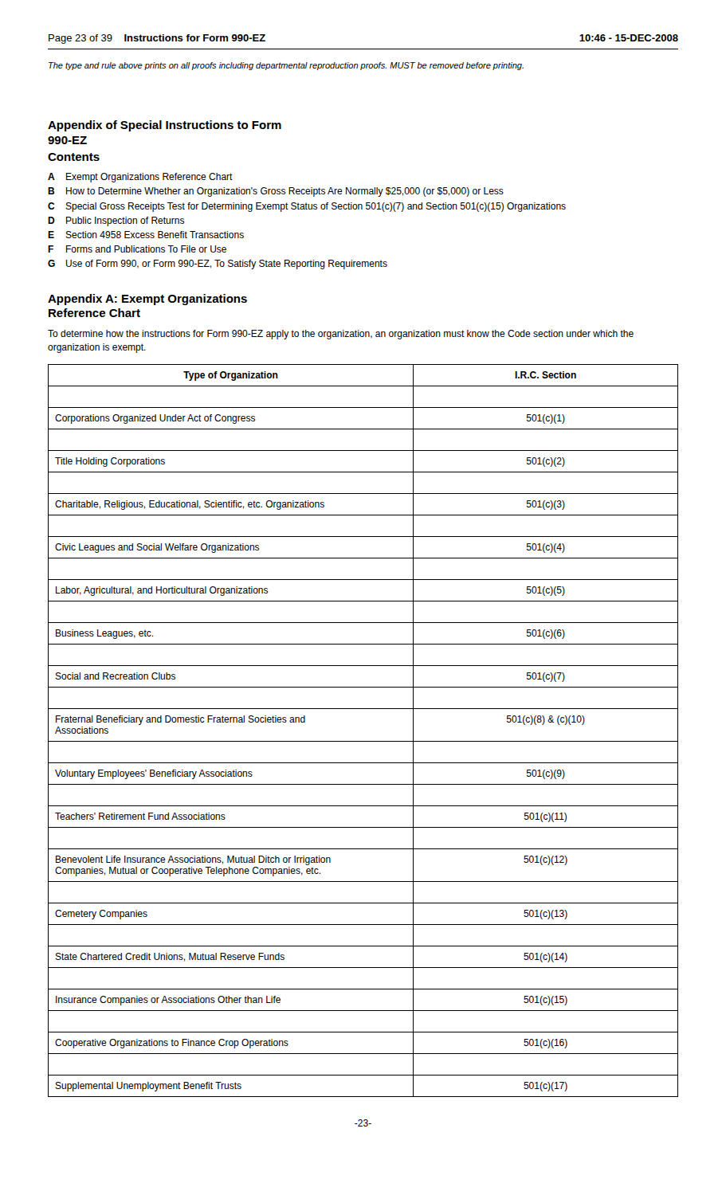Page 23 of 39 Instructions for Form 990-EZ
10:46 - 15-DEC-2008
The type and rule above prints on all proofs including departmental reproduction proofs. MUST be removed before printing.
Appendix of Special Instructions to Form
990-EZ
Contents
AExempt Organizations Reference Chart
BHow to Determine Whether an Organization's Gross Receipts Are Normally $25,000 (or $5,000) or Less
CSpecial Gross Receipts Test for Determining Exempt Status of Section 501(c)(7) and Section 501(c)(15) Organizations
DPublic Inspection of Returns
ESection 4958 Excess Benefit Transactions
FForms and Publications To File or Use
GUse of Form 990, or Form 990-EZ, To Satisfy State Reporting Requirements
Appendix A: Exempt Organizations
Reference Chart
To determine how the instructions for Form 990-EZ apply to the organization, an organization must know the Code section under which the organization is exempt.
| Type of Organization | I.R.C. Section |
| --- | --- |
| Corporations Organized Under Act of Congress | 501(c)(1) |
| Title Holding Corporations | 501(c)(2) |
| Charitable, Religious, Educational, Scientific, etc. Organizations | 501(c)(3) |
| Civic Leagues and Social Welfare Organizations | 501(c)(4) |
| Labor, Agricultural, and Horticultural Organizations | 501(c)(5) |
| Business Leagues, etc. | 501(c)(6) |
| Social and Recreation Clubs | 501(c)(7) |
| Fraternal Beneficiary and Domestic Fraternal Societies and Associations | 501(c)(8) & (c)(10) |
| Voluntary Employees' Beneficiary Associations | 501(c)(9) |
| Teachers' Retirement Fund Associations | 501(c)(11) |
| Benevolent Life Insurance Associations, Mutual Ditch or Irrigation Companies, Mutual or Cooperative Telephone Companies, etc. | 501(c)(12) |
| Cemetery Companies | 501(c)(13) |
| State Chartered Credit Unions, Mutual Reserve Funds | 501(c)(14) |
| Insurance Companies or Associations Other than Life | 501(c)(15) |
| Cooperative Organizations to Finance Crop Operations | 501(c)(16) |
| Supplemental Unemployment Benefit Trusts | 501(c)(17) |
-23-